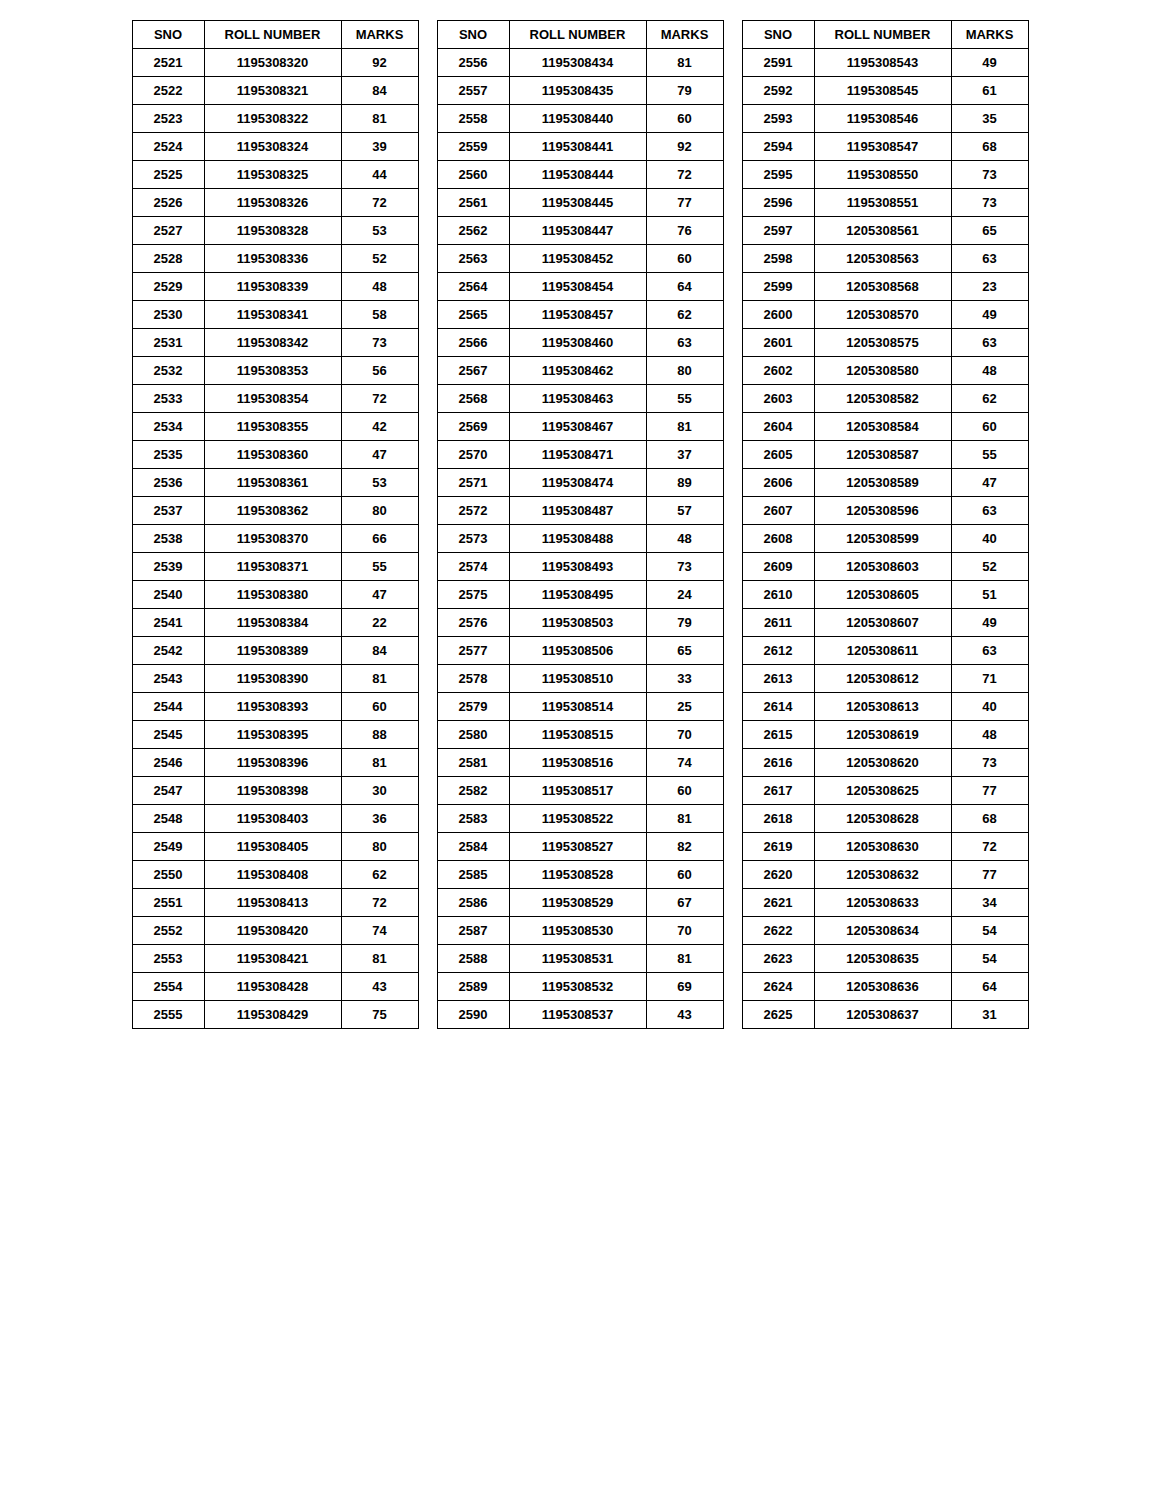| SNO | ROLL NUMBER | MARKS |
| --- | --- | --- |
| 2521 | 1195308320 | 92 |
| 2522 | 1195308321 | 84 |
| 2523 | 1195308322 | 81 |
| 2524 | 1195308324 | 39 |
| 2525 | 1195308325 | 44 |
| 2526 | 1195308326 | 72 |
| 2527 | 1195308328 | 53 |
| 2528 | 1195308336 | 52 |
| 2529 | 1195308339 | 48 |
| 2530 | 1195308341 | 58 |
| 2531 | 1195308342 | 73 |
| 2532 | 1195308353 | 56 |
| 2533 | 1195308354 | 72 |
| 2534 | 1195308355 | 42 |
| 2535 | 1195308360 | 47 |
| 2536 | 1195308361 | 53 |
| 2537 | 1195308362 | 80 |
| 2538 | 1195308370 | 66 |
| 2539 | 1195308371 | 55 |
| 2540 | 1195308380 | 47 |
| 2541 | 1195308384 | 22 |
| 2542 | 1195308389 | 84 |
| 2543 | 1195308390 | 81 |
| 2544 | 1195308393 | 60 |
| 2545 | 1195308395 | 88 |
| 2546 | 1195308396 | 81 |
| 2547 | 1195308398 | 30 |
| 2548 | 1195308403 | 36 |
| 2549 | 1195308405 | 80 |
| 2550 | 1195308408 | 62 |
| 2551 | 1195308413 | 72 |
| 2552 | 1195308420 | 74 |
| 2553 | 1195308421 | 81 |
| 2554 | 1195308428 | 43 |
| 2555 | 1195308429 | 75 |
| SNO | ROLL NUMBER | MARKS |
| --- | --- | --- |
| 2556 | 1195308434 | 81 |
| 2557 | 1195308435 | 79 |
| 2558 | 1195308440 | 60 |
| 2559 | 1195308441 | 92 |
| 2560 | 1195308444 | 72 |
| 2561 | 1195308445 | 77 |
| 2562 | 1195308447 | 76 |
| 2563 | 1195308452 | 60 |
| 2564 | 1195308454 | 64 |
| 2565 | 1195308457 | 62 |
| 2566 | 1195308460 | 63 |
| 2567 | 1195308462 | 80 |
| 2568 | 1195308463 | 55 |
| 2569 | 1195308467 | 81 |
| 2570 | 1195308471 | 37 |
| 2571 | 1195308474 | 89 |
| 2572 | 1195308487 | 57 |
| 2573 | 1195308488 | 48 |
| 2574 | 1195308493 | 73 |
| 2575 | 1195308495 | 24 |
| 2576 | 1195308503 | 79 |
| 2577 | 1195308506 | 65 |
| 2578 | 1195308510 | 33 |
| 2579 | 1195308514 | 25 |
| 2580 | 1195308515 | 70 |
| 2581 | 1195308516 | 74 |
| 2582 | 1195308517 | 60 |
| 2583 | 1195308522 | 81 |
| 2584 | 1195308527 | 82 |
| 2585 | 1195308528 | 60 |
| 2586 | 1195308529 | 67 |
| 2587 | 1195308530 | 70 |
| 2588 | 1195308531 | 81 |
| 2589 | 1195308532 | 69 |
| 2590 | 1195308537 | 43 |
| SNO | ROLL NUMBER | MARKS |
| --- | --- | --- |
| 2591 | 1195308543 | 49 |
| 2592 | 1195308545 | 61 |
| 2593 | 1195308546 | 35 |
| 2594 | 1195308547 | 68 |
| 2595 | 1195308550 | 73 |
| 2596 | 1195308551 | 73 |
| 2597 | 1205308561 | 65 |
| 2598 | 1205308563 | 63 |
| 2599 | 1205308568 | 23 |
| 2600 | 1205308570 | 49 |
| 2601 | 1205308575 | 63 |
| 2602 | 1205308580 | 48 |
| 2603 | 1205308582 | 62 |
| 2604 | 1205308584 | 60 |
| 2605 | 1205308587 | 55 |
| 2606 | 1205308589 | 47 |
| 2607 | 1205308596 | 63 |
| 2608 | 1205308599 | 40 |
| 2609 | 1205308603 | 52 |
| 2610 | 1205308605 | 51 |
| 2611 | 1205308607 | 49 |
| 2612 | 1205308611 | 63 |
| 2613 | 1205308612 | 71 |
| 2614 | 1205308613 | 40 |
| 2615 | 1205308619 | 48 |
| 2616 | 1205308620 | 73 |
| 2617 | 1205308625 | 77 |
| 2618 | 1205308628 | 68 |
| 2619 | 1205308630 | 72 |
| 2620 | 1205308632 | 77 |
| 2621 | 1205308633 | 34 |
| 2622 | 1205308634 | 54 |
| 2623 | 1205308635 | 54 |
| 2624 | 1205308636 | 64 |
| 2625 | 1205308637 | 31 |